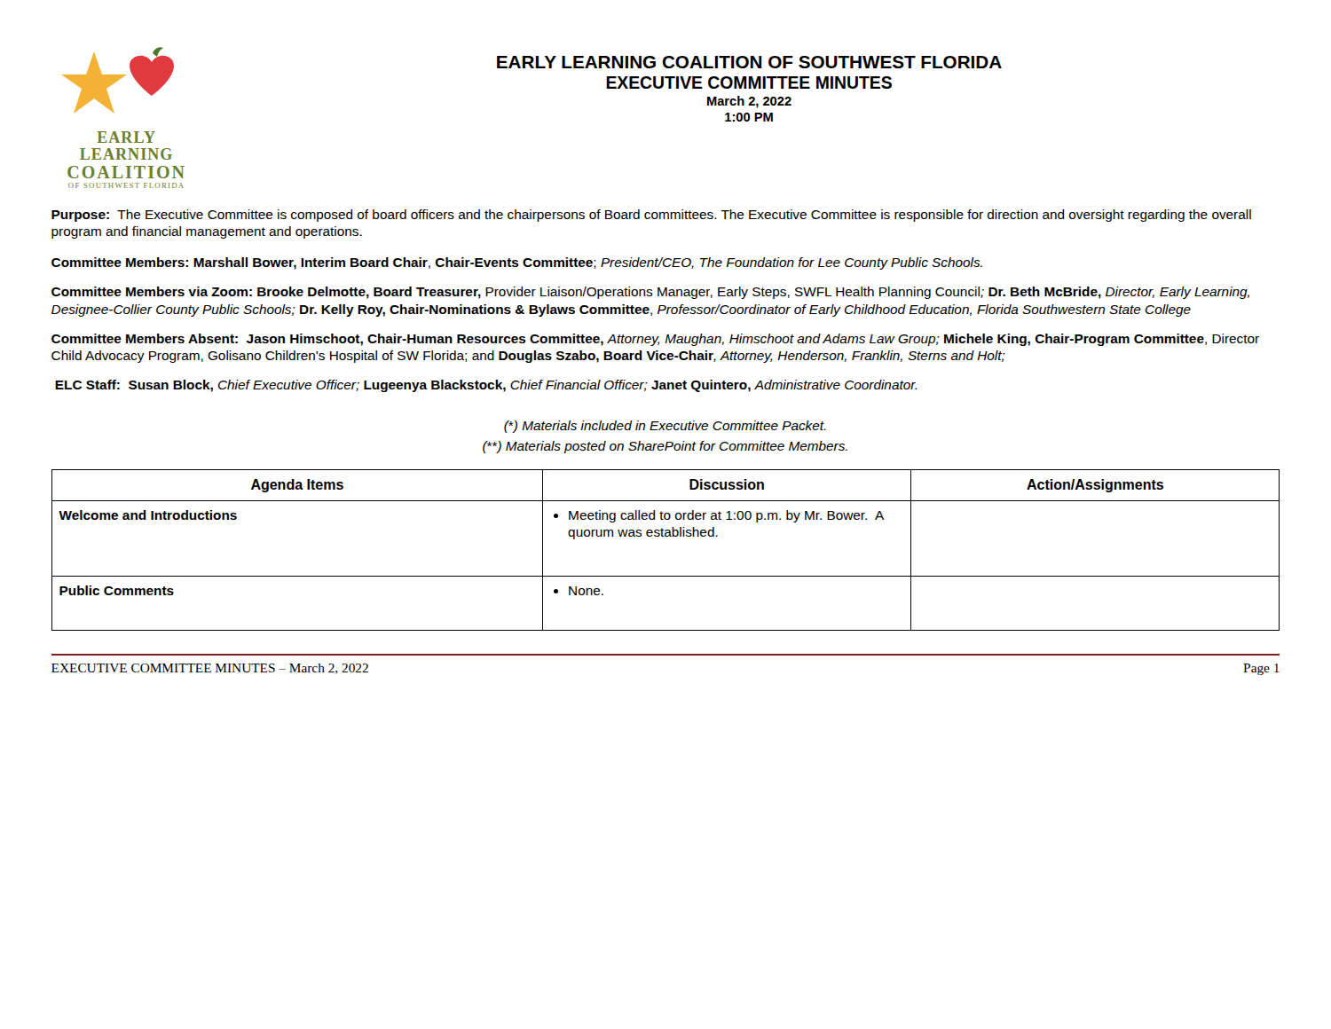EARLY LEARNING
COALITION
OF SOUTHWEST FLORIDA
EARLY LEARNING COALITION OF SOUTHWEST FLORIDA
EXECUTIVE COMMITTEE MINUTES
March 2, 2022
1:00 PM
Purpose: The Executive Committee is composed of board officers and the chairpersons of Board committees. The Executive Committee is responsible for direction and oversight regarding the overall program and financial management and operations.
Committee Members: Marshall Bower, Interim Board Chair, Chair-Events Committee; President/CEO, The Foundation for Lee County Public Schools.
Committee Members via Zoom: Brooke Delmotte, Board Treasurer, Provider Liaison/Operations Manager, Early Steps, SWFL Health Planning Council; Dr. Beth McBride, Director, Early Learning, Designee-Collier County Public Schools; Dr. Kelly Roy, Chair-Nominations & Bylaws Committee, Professor/Coordinator of Early Childhood Education, Florida Southwestern State College
Committee Members Absent: Jason Himschoot, Chair-Human Resources Committee, Attorney, Maughan, Himschoot and Adams Law Group; Michele King, Chair-Program Committee, Director Child Advocacy Program, Golisano Children's Hospital of SW Florida; and Douglas Szabo, Board Vice-Chair, Attorney, Henderson, Franklin, Sterns and Holt;
ELC Staff: Susan Block, Chief Executive Officer; Lugeenya Blackstock, Chief Financial Officer; Janet Quintero, Administrative Coordinator.
(*) Materials included in Executive Committee Packet.
(**) Materials posted on SharePoint for Committee Members.
| Agenda Items | Discussion | Action/Assignments |
| --- | --- | --- |
| Welcome and Introductions | Meeting called to order at 1:00 p.m. by Mr. Bower. A quorum was established. | |
| Public Comments | None. | |
EXECUTIVE COMMITTEE MINUTES – March 2, 2022
Page 1